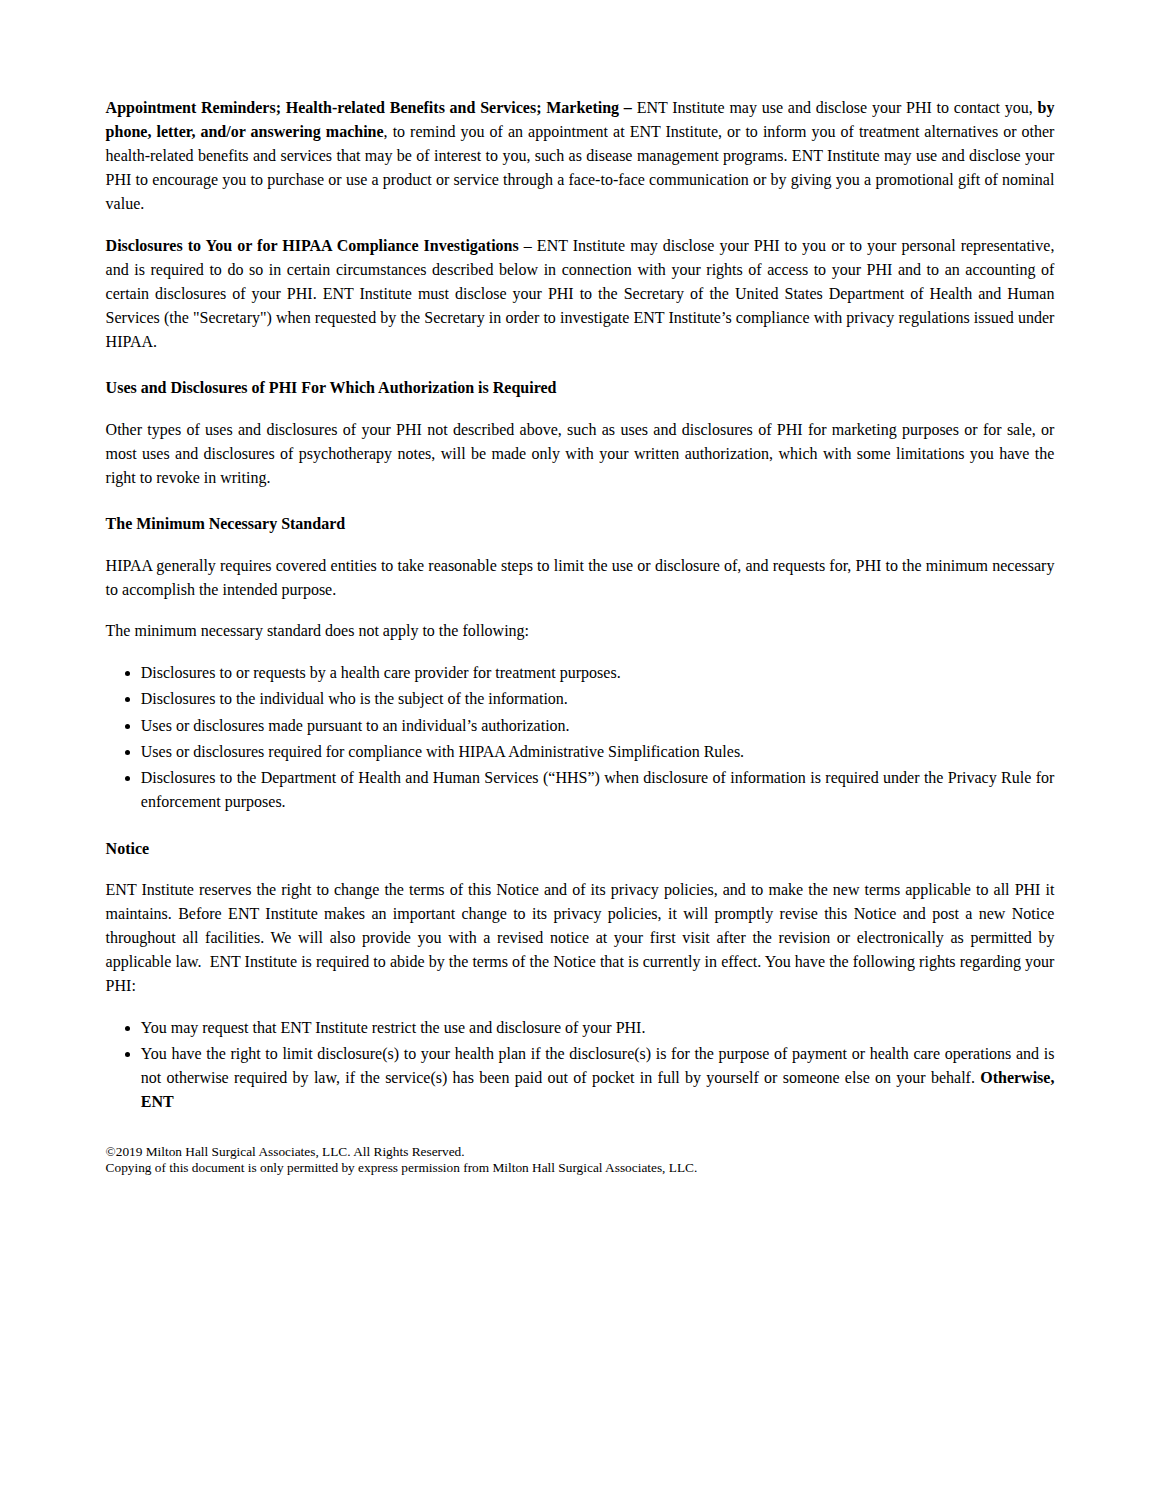Appointment Reminders; Health-related Benefits and Services; Marketing – ENT Institute may use and disclose your PHI to contact you, by phone, letter, and/or answering machine, to remind you of an appointment at ENT Institute, or to inform you of treatment alternatives or other health-related benefits and services that may be of interest to you, such as disease management programs. ENT Institute may use and disclose your PHI to encourage you to purchase or use a product or service through a face-to-face communication or by giving you a promotional gift of nominal value.
Disclosures to You or for HIPAA Compliance Investigations – ENT Institute may disclose your PHI to you or to your personal representative, and is required to do so in certain circumstances described below in connection with your rights of access to your PHI and to an accounting of certain disclosures of your PHI. ENT Institute must disclose your PHI to the Secretary of the United States Department of Health and Human Services (the "Secretary") when requested by the Secretary in order to investigate ENT Institute’s compliance with privacy regulations issued under HIPAA.
Uses and Disclosures of PHI For Which Authorization is Required
Other types of uses and disclosures of your PHI not described above, such as uses and disclosures of PHI for marketing purposes or for sale, or most uses and disclosures of psychotherapy notes, will be made only with your written authorization, which with some limitations you have the right to revoke in writing.
The Minimum Necessary Standard
HIPAA generally requires covered entities to take reasonable steps to limit the use or disclosure of, and requests for, PHI to the minimum necessary to accomplish the intended purpose.
The minimum necessary standard does not apply to the following:
Disclosures to or requests by a health care provider for treatment purposes.
Disclosures to the individual who is the subject of the information.
Uses or disclosures made pursuant to an individual’s authorization.
Uses or disclosures required for compliance with HIPAA Administrative Simplification Rules.
Disclosures to the Department of Health and Human Services (“HHS”) when disclosure of information is required under the Privacy Rule for enforcement purposes.
Notice
ENT Institute reserves the right to change the terms of this Notice and of its privacy policies, and to make the new terms applicable to all PHI it maintains. Before ENT Institute makes an important change to its privacy policies, it will promptly revise this Notice and post a new Notice throughout all facilities. We will also provide you with a revised notice at your first visit after the revision or electronically as permitted by applicable law. ENT Institute is required to abide by the terms of the Notice that is currently in effect. You have the following rights regarding your PHI:
You may request that ENT Institute restrict the use and disclosure of your PHI.
You have the right to limit disclosure(s) to your health plan if the disclosure(s) is for the purpose of payment or health care operations and is not otherwise required by law, if the service(s) has been paid out of pocket in full by yourself or someone else on your behalf. Otherwise, ENT
©2019 Milton Hall Surgical Associates, LLC. All Rights Reserved.
Copying of this document is only permitted by express permission from Milton Hall Surgical Associates, LLC.